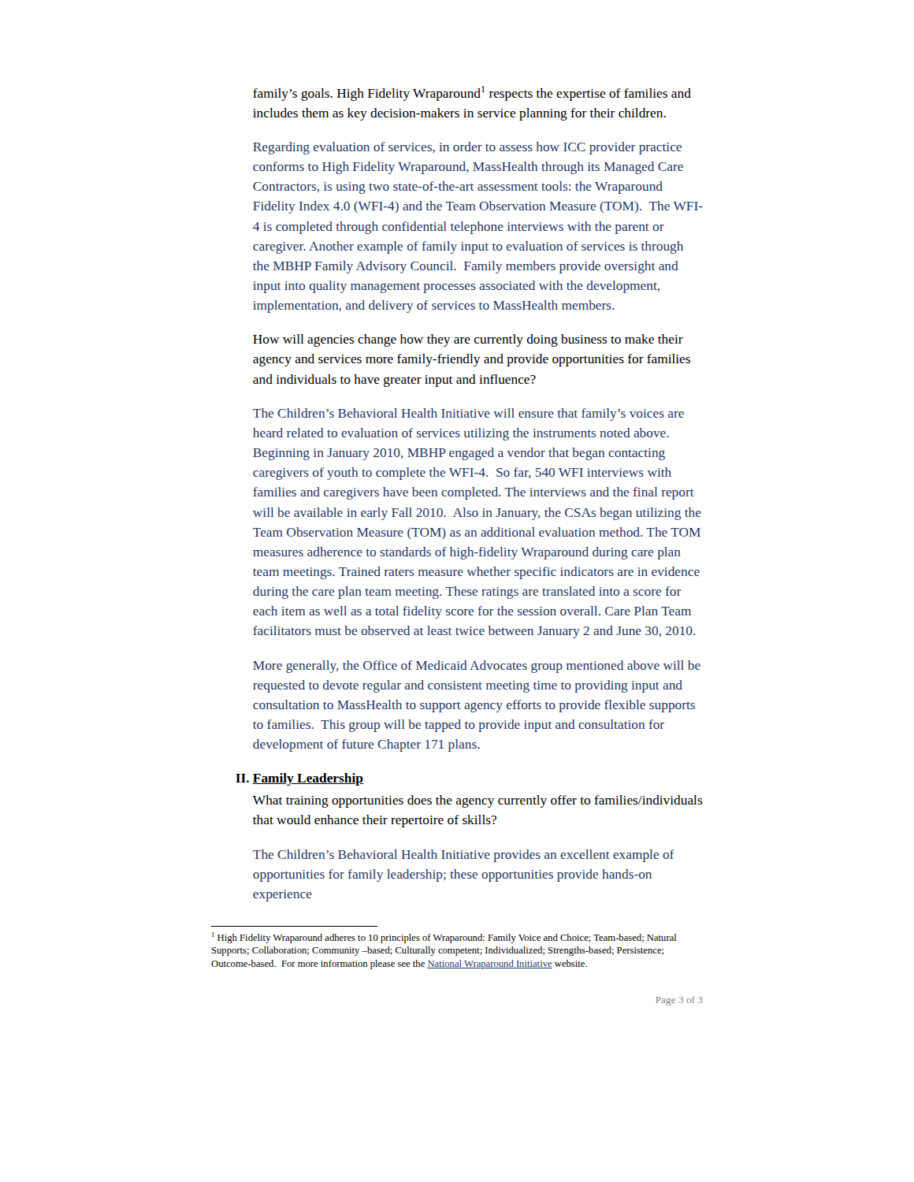family’s goals. High Fidelity Wraparound1 respects the expertise of families and includes them as key decision-makers in service planning for their children.
Regarding evaluation of services, in order to assess how ICC provider practice conforms to High Fidelity Wraparound, MassHealth through its Managed Care Contractors, is using two state-of-the-art assessment tools: the Wraparound Fidelity Index 4.0 (WFI-4) and the Team Observation Measure (TOM). The WFI-4 is completed through confidential telephone interviews with the parent or caregiver. Another example of family input to evaluation of services is through the MBHP Family Advisory Council. Family members provide oversight and input into quality management processes associated with the development, implementation, and delivery of services to MassHealth members.
How will agencies change how they are currently doing business to make their agency and services more family-friendly and provide opportunities for families and individuals to have greater input and influence?
The Children’s Behavioral Health Initiative will ensure that family’s voices are heard related to evaluation of services utilizing the instruments noted above. Beginning in January 2010, MBHP engaged a vendor that began contacting caregivers of youth to complete the WFI-4. So far, 540 WFI interviews with families and caregivers have been completed. The interviews and the final report will be available in early Fall 2010. Also in January, the CSAs began utilizing the Team Observation Measure (TOM) as an additional evaluation method. The TOM measures adherence to standards of high-fidelity Wraparound during care plan team meetings. Trained raters measure whether specific indicators are in evidence during the care plan team meeting. These ratings are translated into a score for each item as well as a total fidelity score for the session overall. Care Plan Team facilitators must be observed at least twice between January 2 and June 30, 2010.
More generally, the Office of Medicaid Advocates group mentioned above will be requested to devote regular and consistent meeting time to providing input and consultation to MassHealth to support agency efforts to provide flexible supports to families. This group will be tapped to provide input and consultation for development of future Chapter 171 plans.
Family Leadership
What training opportunities does the agency currently offer to families/individuals that would enhance their repertoire of skills?
The Children’s Behavioral Health Initiative provides an excellent example of opportunities for family leadership; these opportunities provide hands-on experience
1 High Fidelity Wraparound adheres to 10 principles of Wraparound: Family Voice and Choice; Team-based; Natural Supports; Collaboration; Community –based; Culturally competent; Individualized; Strengths-based; Persistence; Outcome-based. For more information please see the National Wraparound Initiative website.
Page 3 of 3